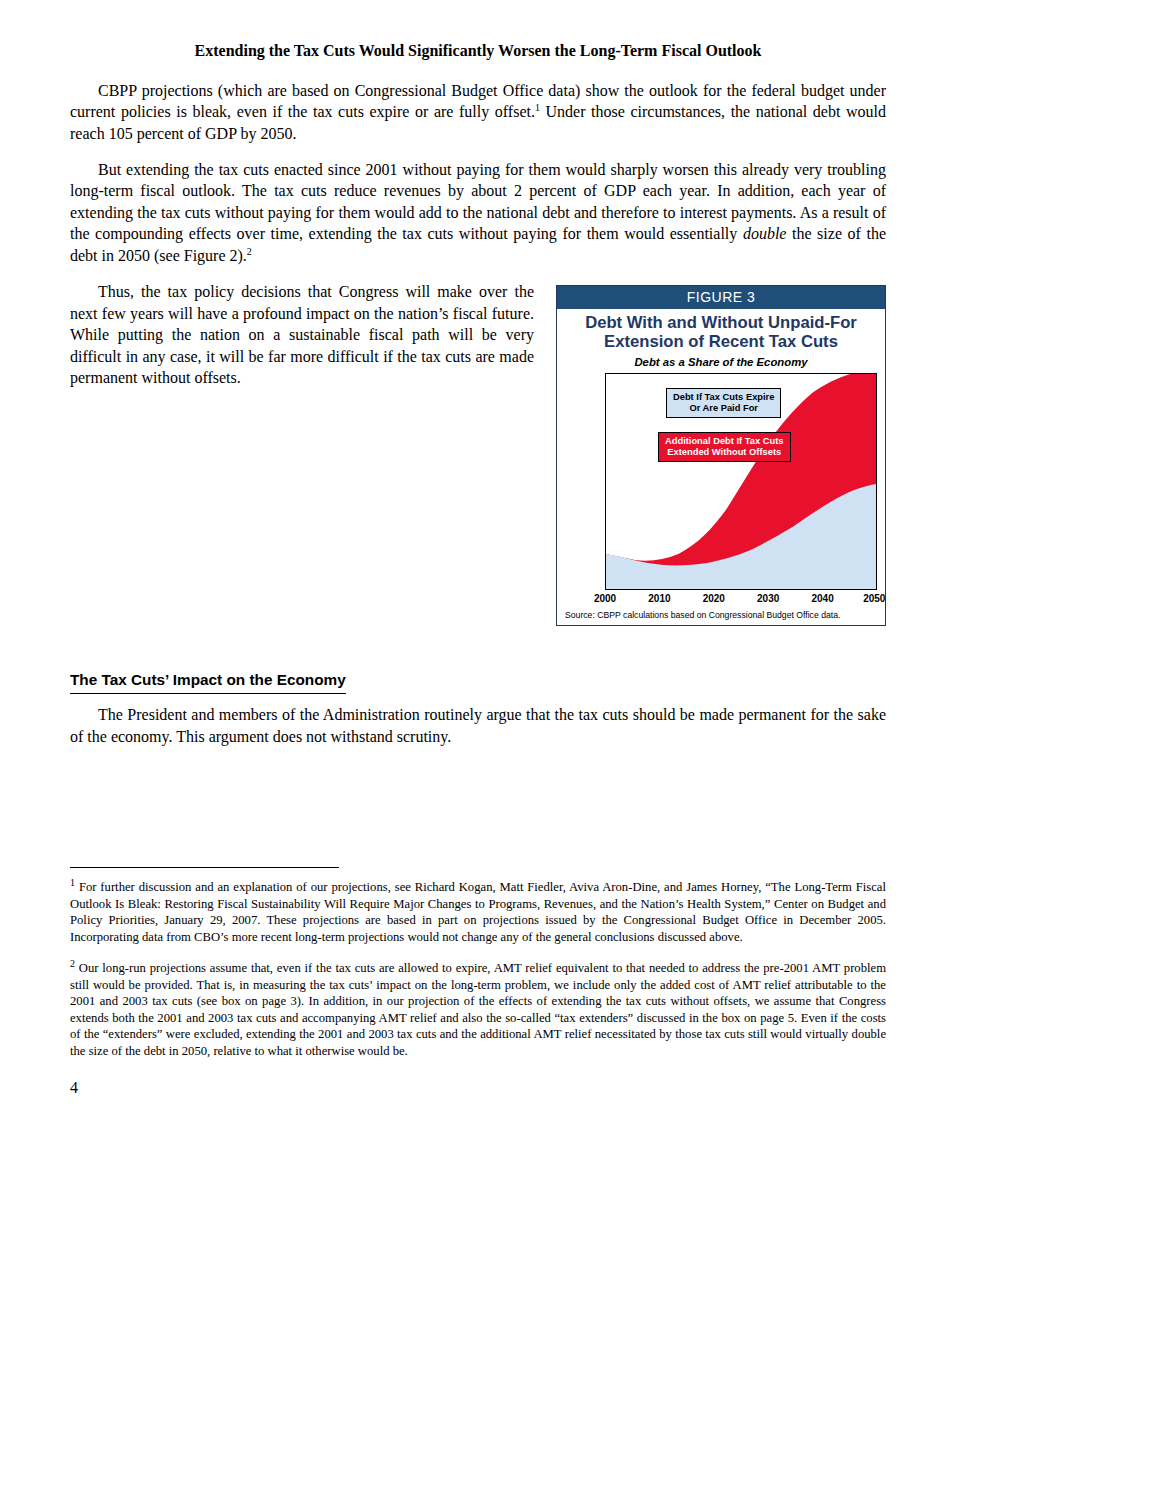Extending the Tax Cuts Would Significantly Worsen the Long-Term Fiscal Outlook
CBPP projections (which are based on Congressional Budget Office data) show the outlook for the federal budget under current policies is bleak, even if the tax cuts expire or are fully offset.1 Under those circumstances, the national debt would reach 105 percent of GDP by 2050.
But extending the tax cuts enacted since 2001 without paying for them would sharply worsen this already very troubling long-term fiscal outlook. The tax cuts reduce revenues by about 2 percent of GDP each year. In addition, each year of extending the tax cuts without paying for them would add to the national debt and therefore to interest payments. As a result of the compounding effects over time, extending the tax cuts without paying for them would essentially double the size of the debt in 2050 (see Figure 2).2
FIGURE 3
Debt With and Without Unpaid-For
Extension of Recent Tax Cuts
Debt as a Share of the Economy
250% 200% 150% 100% 50% 0%
Debt If Tax Cuts Expire
Or Are Paid For
Additional Debt If Tax Cuts
Extended Without Offsets
2000 2010 2020 2030 2040 2050
Source: CBPP calculations based on Congressional Budget Office data.
Thus, the tax policy decisions that Congress will make over the next few years will have a profound impact on the nation’s fiscal future. While putting the nation on a sustainable fiscal path will be very difficult in any case, it will be far more difficult if the tax cuts are made permanent without offsets.
The Tax Cuts’ Impact on the Economy
The President and members of the Administration routinely argue that the tax cuts should be made permanent for the sake of the economy. This argument does not withstand scrutiny.
1 For further discussion and an explanation of our projections, see Richard Kogan, Matt Fiedler, Aviva Aron-Dine, and James Horney, “The Long-Term Fiscal Outlook Is Bleak: Restoring Fiscal Sustainability Will Require Major Changes to Programs, Revenues, and the Nation’s Health System,” Center on Budget and Policy Priorities, January 29, 2007. These projections are based in part on projections issued by the Congressional Budget Office in December 2005. Incorporating data from CBO’s more recent long-term projections would not change any of the general conclusions discussed above.
2 Our long-run projections assume that, even if the tax cuts are allowed to expire, AMT relief equivalent to that needed to address the pre-2001 AMT problem still would be provided. That is, in measuring the tax cuts’ impact on the long-term problem, we include only the added cost of AMT relief attributable to the 2001 and 2003 tax cuts (see box on page 3). In addition, in our projection of the effects of extending the tax cuts without offsets, we assume that Congress extends both the 2001 and 2003 tax cuts and accompanying AMT relief and also the so-called “tax extenders” discussed in the box on page 5. Even if the costs of the “extenders” were excluded, extending the 2001 and 2003 tax cuts and the additional AMT relief necessitated by those tax cuts still would virtually double the size of the debt in 2050, relative to what it otherwise would be.
4